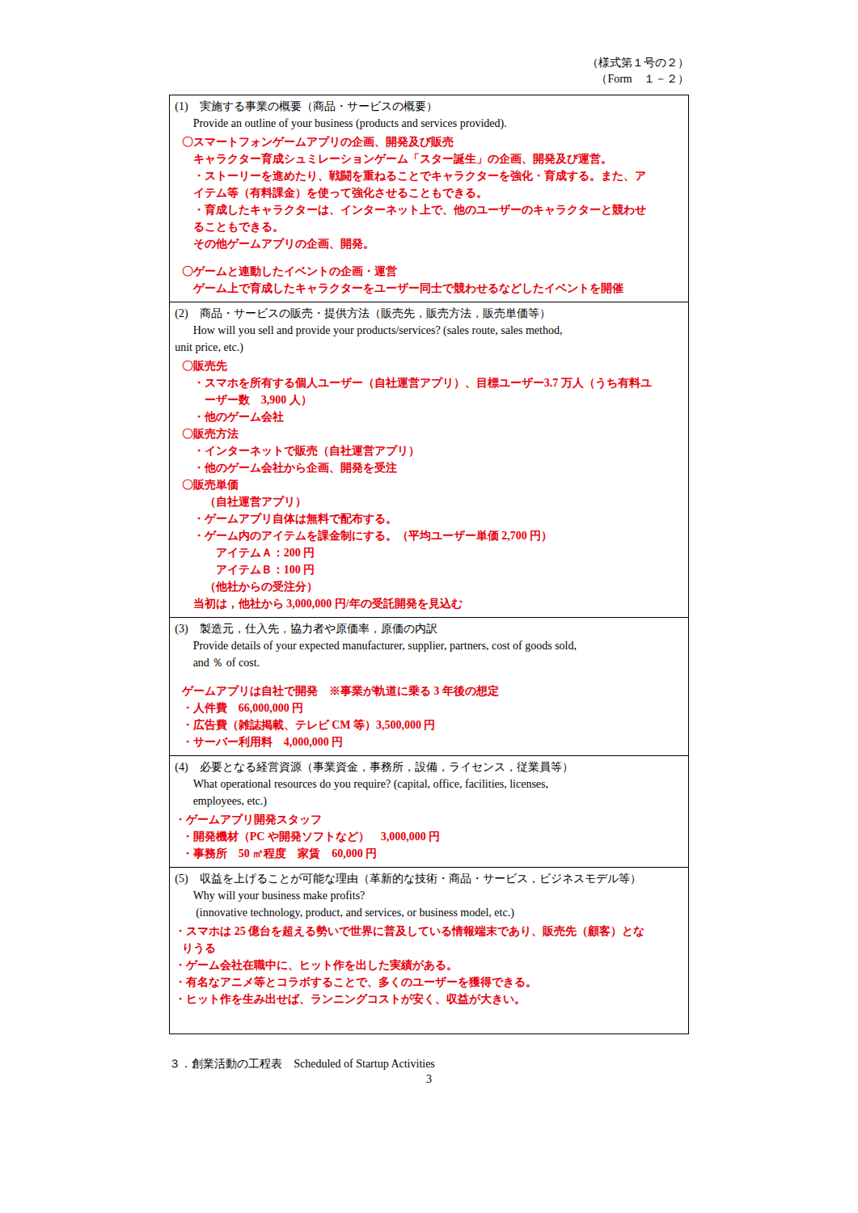（様式第１号の２）
（Form　１－２）
| (1) 実施する事業の概要（商品・サービスの概要） Provide an outline of your business (products and services provided). 〇スマートフォンゲームアプリの企画、開発及び販売 キャラクター育成シュミレーションゲーム「スター誕生」の企画、開発及び運営。 ・ストーリーを進めたり、戦闘を重ねることでキャラクターを強化・育成する。また、ア イテム等（有料課金）を使って強化させることもできる。 ・育成したキャラクターは、インターネット上で、他のユーザーのキャラクターと競わせ ることもできる。 その他ゲームアプリの企画、開発。 〇ゲームと連動したイベントの企画・運営 ゲーム上で育成したキャラクターをユーザー同士で競わせるなどしたイベントを開催 |
| (2) 商品・サービスの販売・提供方法（販売先，販売方法，販売単価等） How will you sell and provide your products/services? (sales route, sales method, unit price, etc.) 〇販売先 ・スマホを所有する個人ユーザー（自社運営アプリ）、目標ユーザー3.7 万人（うち有料ユ ーザー数 3,900 人） ・他のゲーム会社 〇販売方法 ・インターネットで販売（自社運営アプリ） ・他のゲーム会社から企画、開発を受注 〇販売単価 （自社運営アプリ） ・ゲームアプリ自体は無料で配布する。 ・ゲーム内のアイテムを課金制にする。（平均ユーザー単価 2,700 円） アイテムＡ：200 円 アイテムＢ：100 円 （他社からの受注分） 当初は，他社から 3,000,000 円/年の受託開発を見込む |
| (3) 製造元，仕入先，協力者や原価率，原価の内訳 Provide details of your expected manufacturer, supplier, partners, cost of goods sold, and ％ of cost. ゲームアプリは自社で開発 ※事業が軌道に乗る 3 年後の想定 ・人件費 66,000,000 円 ・広告費（雑誌掲載、テレビ CM 等）3,500,000 円 ・サーバー利用料 4,000,000 円 |
| (4) 必要となる経営資源（事業資金，事務所，設備，ライセンス，従業員等） What operational resources do you require? (capital, office, facilities, licenses, employees, etc.) ・ゲームアプリ開発スタッフ ・開発機材（PC や開発ソフトなど） 3,000,000 円 ・事務所 50 ㎡程度 家賃 60,000 円 |
| (5) 収益を上げることが可能な理由（革新的な技術・商品・サービス，ビジネスモデル等） Why will your business make profits? (innovative technology, product, and services, or business model, etc.) ・スマホは 25 億台を超える勢いで世界に普及している情報端末であり、販売先（顧客）とな りうる ・ゲーム会社在職中に、ヒット作を出した実績がある。 ・有名なアニメ等とコラボすることで、多くのユーザーを獲得できる。 ・ヒット作を生み出せば、ランニングコストが安く、収益が大きい。 |
３．創業活動の工程表　Scheduled of Startup Activities
3